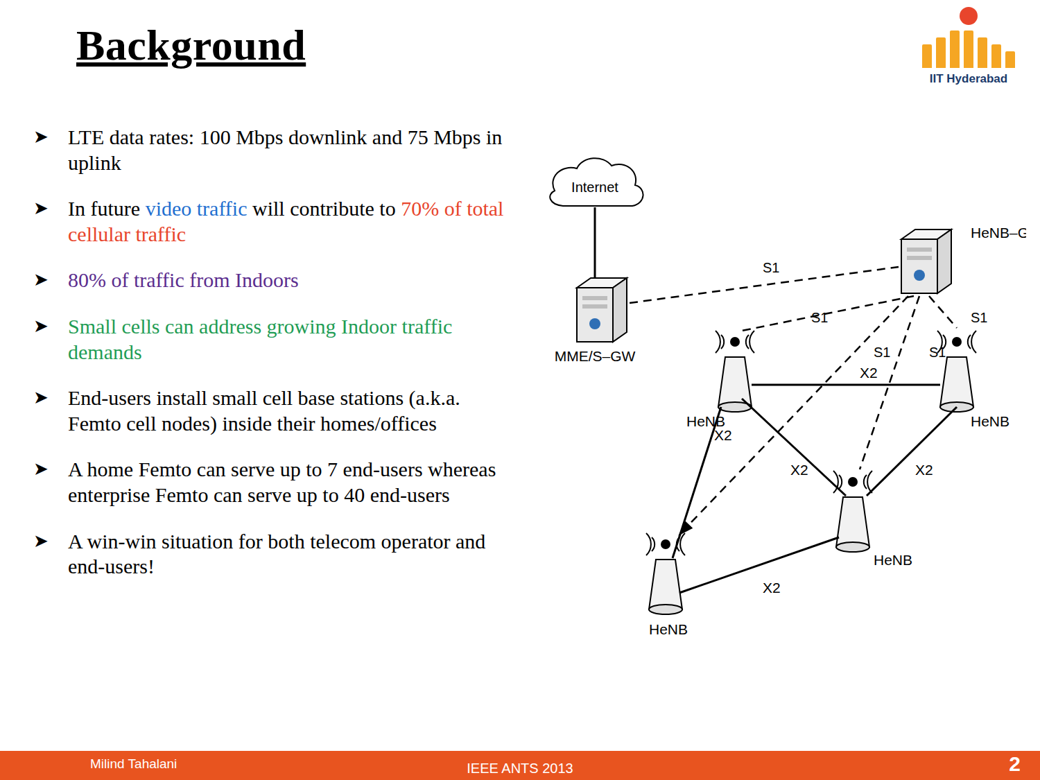Background
IIT Hyderabad
LTE data rates: 100 Mbps downlink and 75 Mbps in uplink
In future video traffic will contribute to 70% of total cellular traffic
80% of traffic from Indoors
Small cells can address growing Indoor traffic demands
End-users install small cell base stations (a.k.a. Femto cell nodes) inside their homes/offices
A home Femto can serve up to 7 end-users whereas enterprise Femto can serve up to 40 end-users
A win-win situation for both telecom operator and end-users!
Internet MME/S–GW HeNB–GW S1 HeNB HeNB HeNB HeNB S1 S1 S1 S1 X2 X2 X2 X2 X2
Milind Tahalani
IEEE ANTS 2013
2